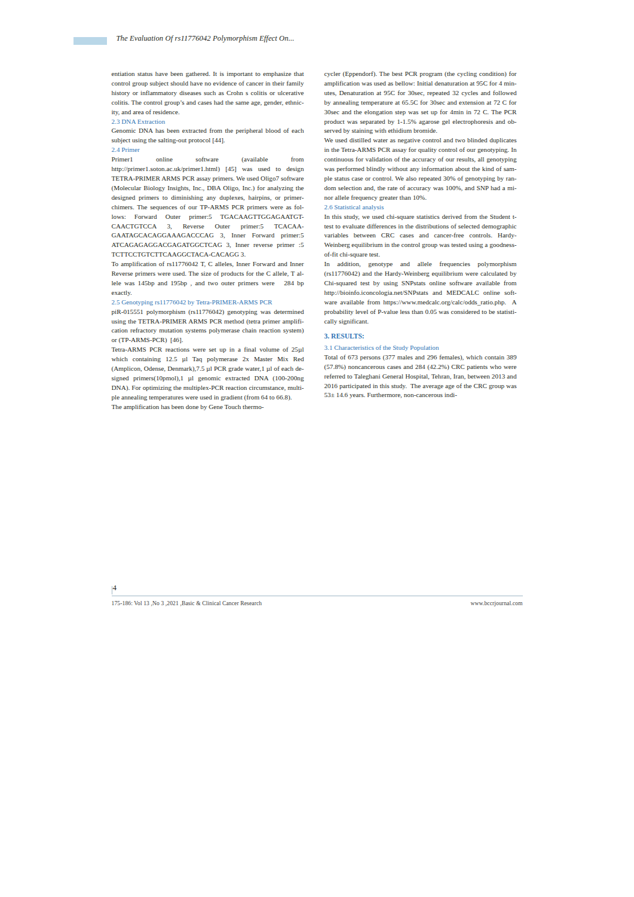The Evaluation Of rs11776042 Polymorphism Effect On...
entiation status have been gathered. It is important to emphasize that control group subject should have no evidence of cancer in their family history or inflammatory diseases such as Crohn s colitis or ulcerative colitis. The control group’s and cases had the same age, gender, ethnicity, and area of residence.
2.3 DNA Extraction
Genomic DNA has been extracted from the peripheral blood of each subject using the salting-out protocol [44].
2.4 Primer
Primer1 online software (available from http://primer1.soton.ac.uk/primer1.html) [45] was used to design TETRA-PRIMER ARMS PCR assay primers. We used Oligo7 software (Molecular Biology Insights, Inc., DBA Oligo, Inc.) for analyzing the designed primers to diminishing any duplexes, hairpins, or primer-chimers. The sequences of our TP-ARMS PCR primers were as follows: Forward Outer primer:5 TGACAAGTTGGAGAATGT-CAACTGTCCA 3, Reverse Outer primer:5 TCACAA-GAATAGCACAGGAAAGACCCAG 3, Inner Forward primer:5 ATCAGAGAGGACGAGATGGCTCAG 3, Inner reverse primer :5 TCTTCCTGTCTTCAAGGCTACA-CACAGG 3.
To amplification of rs11776042 T, C alleles, Inner Forward and Inner Reverse primers were used. The size of products for the C allele, T allele was 145bp and 195bp , and two outer primers were 284 bp exactly.
2.5 Genotyping rs11776042 by Tetra-PRIMER-ARMS PCR
piR-015551 polymorphism (rs11776042) genotyping was determined using the TETRA-PRIMER ARMS PCR method (tetra primer amplification refractory mutation systems polymerase chain reaction system) or (TP-ARMS-PCR) [46].
Tetra-ARMS PCR reactions were set up in a final volume of 25µl which containing 12.5 µl Taq polymerase 2x Master Mix Red (Amplicon, Odense, Denmark),7.5 µl PCR grade water,1 µl of each designed primers(10pmol),1 µl genomic extracted DNA (100-200ng DNA). For optimizing the multiplex-PCR reaction circumstance, multiple annealing temperatures were used in gradient (from 64 to 66.8).
The amplification has been done by Gene Touch thermo-
cycler (Eppendorf). The best PCR program (the cycling condition) for amplification was used as bellow: Initial denaturation at 95C for 4 minutes, Denaturation at 95C for 30sec, repeated 32 cycles and followed by annealing temperature at 65.5C for 30sec and extension at 72 C for 30sec and the elongation step was set up for 4min in 72 C. The PCR product was separated by 1-1.5% agarose gel electrophoresis and observed by staining with ethidium bromide.
We used distilled water as negative control and two blinded duplicates in the Tetra-ARMS PCR assay for quality control of our genotyping. In continuous for validation of the accuracy of our results, all genotyping was performed blindly without any information about the kind of sample status case or control. We also repeated 30% of genotyping by random selection and, the rate of accuracy was 100%, and SNP had a minor allele frequency greater than 10%.
2.6 Statistical analysis
In this study, we used chi-square statistics derived from the Student t-test to evaluate differences in the distributions of selected demographic variables between CRC cases and cancer-free controls. Hardy-Weinberg equilibrium in the control group was tested using a goodness-of-fit chi-square test.
In addition, genotype and allele frequencies polymorphism (rs11776042) and the Hardy-Weinberg equilibrium were calculated by Chi-squared test by using SNPstats online software available from http://bioinfo.iconcologia.net/SNPstats and MEDCALC online software available from https://www.medcalc.org/calc/odds_ratio.php. A probability level of P-value less than 0.05 was considered to be statistically significant.
3. RESULTS:
3.1 Characteristics of the Study Population
Total of 673 persons (377 males and 296 females), which contain 389 (57.8%) noncancerous cases and 284 (42.2%) CRC patients who were referred to Taleghani General Hospital, Tehran, Iran, between 2013 and 2016 participated in this study. The average age of the CRC group was 53± 14.6 years. Furthermore, non-cancerous indi-
4
175-186: Vol 13 ,No 3 ,2021 ,Basic & Clinical Cancer Research
www.bccrjournal.com